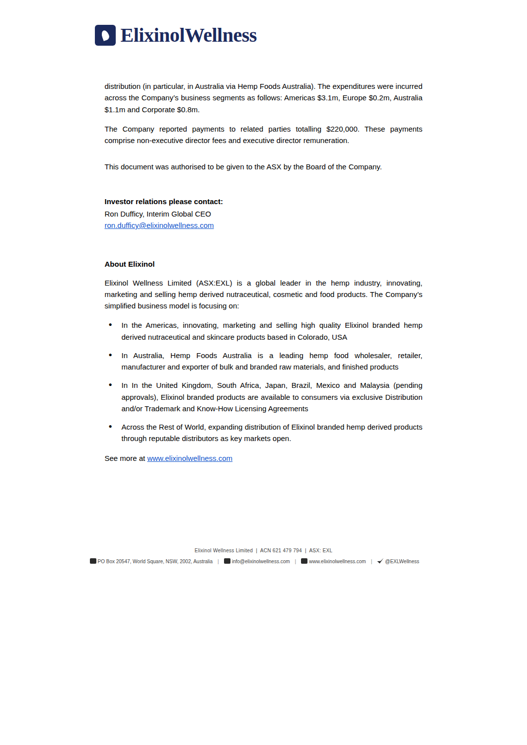ElixinolWellness
distribution (in particular, in Australia via Hemp Foods Australia). The expenditures were incurred across the Company’s business segments as follows: Americas $3.1m, Europe $0.2m, Australia $1.1m and Corporate $0.8m.
The Company reported payments to related parties totalling $220,000. These payments comprise non-executive director fees and executive director remuneration.
This document was authorised to be given to the ASX by the Board of the Company.
Investor relations please contact:
Ron Dufficy, Interim Global CEO
ron.dufficy@elixinolwellness.com
About Elixinol
Elixinol Wellness Limited (ASX:EXL) is a global leader in the hemp industry, innovating, marketing and selling hemp derived nutraceutical, cosmetic and food products. The Company’s simplified business model is focusing on:
In the Americas, innovating, marketing and selling high quality Elixinol branded hemp derived nutraceutical and skincare products based in Colorado, USA
In Australia, Hemp Foods Australia is a leading hemp food wholesaler, retailer, manufacturer and exporter of bulk and branded raw materials, and finished products
In In the United Kingdom, South Africa, Japan, Brazil, Mexico and Malaysia (pending approvals), Elixinol branded products are available to consumers via exclusive Distribution and/or Trademark and Know-How Licensing Agreements
Across the Rest of World, expanding distribution of Elixinol branded hemp derived products through reputable distributors as key markets open.
See more at www.elixinolwellness.com
Elixinol Wellness Limited | ACN 621 479 794 | ASX: EXL
PO Box 20547, World Square, NSW, 2002, Australia | info@elixinolwellness.com | www.elixinolwellness.com | @EXLWellness